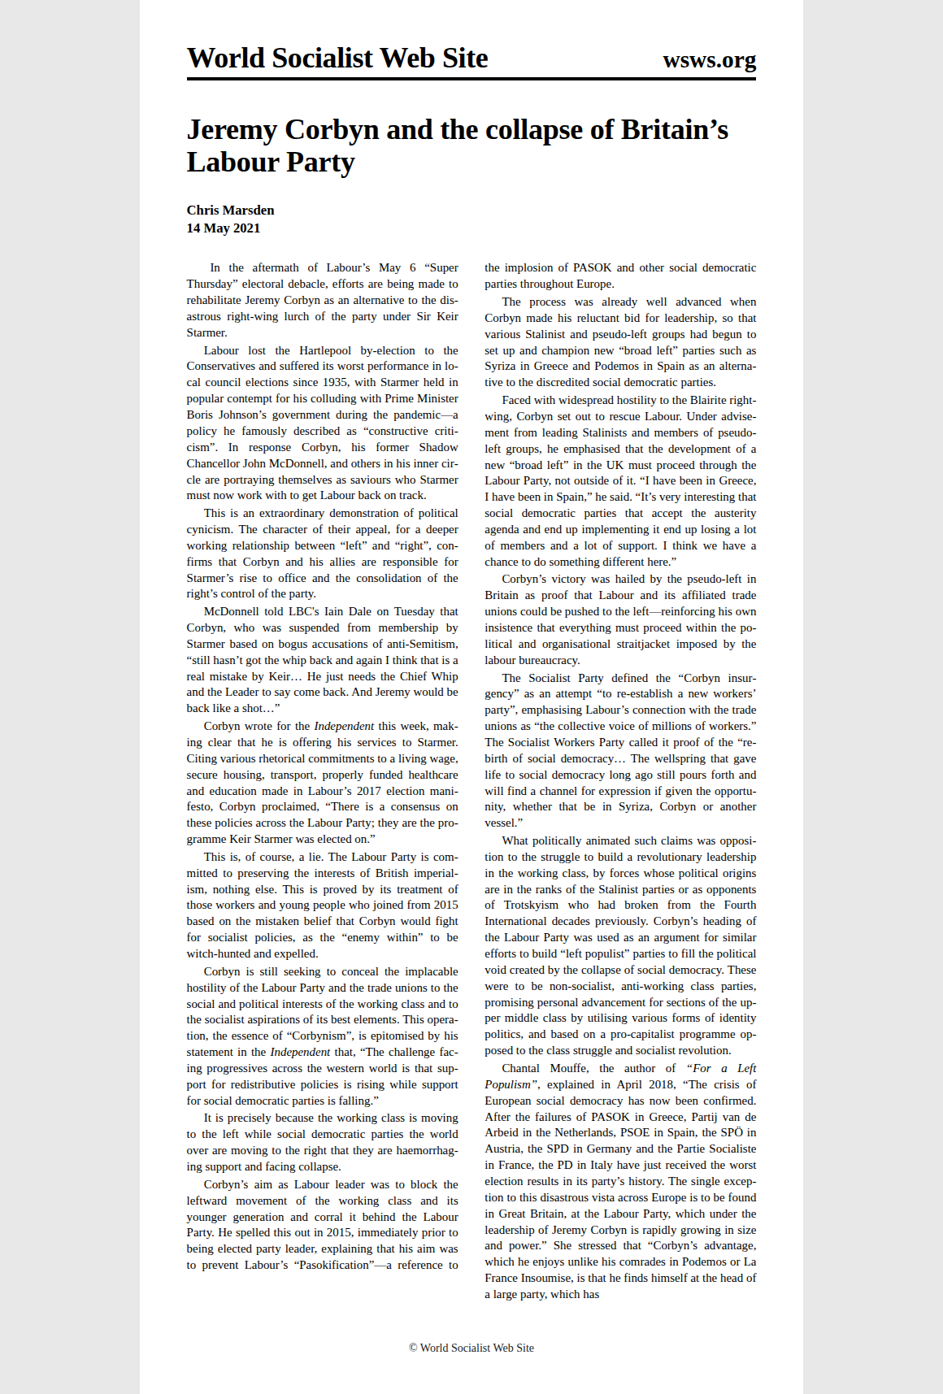World Socialist Web Site
wsws.org
Jeremy Corbyn and the collapse of Britain’s Labour Party
Chris Marsden 14 May 2021
In the aftermath of Labour’s May 6 “Super Thursday” electoral debacle, efforts are being made to rehabilitate Jeremy Corbyn as an alternative to the disastrous right-wing lurch of the party under Sir Keir Starmer.
Labour lost the Hartlepool by-election to the Conservatives and suffered its worst performance in local council elections since 1935, with Starmer held in popular contempt for his colluding with Prime Minister Boris Johnson’s government during the pandemic—a policy he famously described as “constructive criticism”. In response Corbyn, his former Shadow Chancellor John McDonnell, and others in his inner circle are portraying themselves as saviours who Starmer must now work with to get Labour back on track.
This is an extraordinary demonstration of political cynicism. The character of their appeal, for a deeper working relationship between “left” and “right”, confirms that Corbyn and his allies are responsible for Starmer’s rise to office and the consolidation of the right’s control of the party.
McDonnell told LBC's Iain Dale on Tuesday that Corbyn, who was suspended from membership by Starmer based on bogus accusations of anti-Semitism, “still hasn’t got the whip back and again I think that is a real mistake by Keir… He just needs the Chief Whip and the Leader to say come back. And Jeremy would be back like a shot…”
Corbyn wrote for the Independent this week, making clear that he is offering his services to Starmer. Citing various rhetorical commitments to a living wage, secure housing, transport, properly funded healthcare and education made in Labour’s 2017 election manifesto, Corbyn proclaimed, “There is a consensus on these policies across the Labour Party; they are the programme Keir Starmer was elected on.”
This is, of course, a lie. The Labour Party is committed to preserving the interests of British imperialism, nothing else. This is proved by its treatment of those workers and young people who joined from 2015 based on the mistaken belief that Corbyn would fight for socialist policies, as the “enemy within” to be witch-hunted and expelled.
Corbyn is still seeking to conceal the implacable hostility of the Labour Party and the trade unions to the social and political interests of the working class and to the socialist aspirations of its best elements. This operation, the essence of “Corbynism”, is epitomised by his statement in the Independent that, “The challenge facing progressives across the western world is that support for redistributive policies is rising while support for social democratic parties is falling.”
It is precisely because the working class is moving to the left while social democratic parties the world over are moving to the right that they are haemorrhaging support and facing collapse.
Corbyn’s aim as Labour leader was to block the leftward movement of the working class and its younger generation and corral it behind the Labour Party. He spelled this out in 2015, immediately prior to being elected party leader, explaining that his aim was to prevent Labour’s “Pasokification”—a reference to the implosion of PASOK and other social democratic parties throughout Europe.
The process was already well advanced when Corbyn made his reluctant bid for leadership, so that various Stalinist and pseudo-left groups had begun to set up and champion new “broad left” parties such as Syriza in Greece and Podemos in Spain as an alternative to the discredited social democratic parties.
Faced with widespread hostility to the Blairite right-wing, Corbyn set out to rescue Labour. Under advisement from leading Stalinists and members of pseudo-left groups, he emphasised that the development of a new “broad left” in the UK must proceed through the Labour Party, not outside of it. “I have been in Greece, I have been in Spain,” he said. “It’s very interesting that social democratic parties that accept the austerity agenda and end up implementing it end up losing a lot of members and a lot of support. I think we have a chance to do something different here.”
Corbyn’s victory was hailed by the pseudo-left in Britain as proof that Labour and its affiliated trade unions could be pushed to the left—reinforcing his own insistence that everything must proceed within the political and organisational straitjacket imposed by the labour bureaucracy.
The Socialist Party defined the “Corbyn insurgency” as an attempt “to re-establish a new workers’ party”, emphasising Labour’s connection with the trade unions as “the collective voice of millions of workers.” The Socialist Workers Party called it proof of the “rebirth of social democracy… The wellspring that gave life to social democracy long ago still pours forth and will find a channel for expression if given the opportunity, whether that be in Syriza, Corbyn or another vessel.”
What politically animated such claims was opposition to the struggle to build a revolutionary leadership in the working class, by forces whose political origins are in the ranks of the Stalinist parties or as opponents of Trotskyism who had broken from the Fourth International decades previously. Corbyn’s heading of the Labour Party was used as an argument for similar efforts to build “left populist” parties to fill the political void created by the collapse of social democracy. These were to be non-socialist, anti-working class parties, promising personal advancement for sections of the upper middle class by utilising various forms of identity politics, and based on a pro-capitalist programme opposed to the class struggle and socialist revolution.
Chantal Mouffe, the author of “For a Left Populism”, explained in April 2018, “The crisis of European social democracy has now been confirmed. After the failures of PASOK in Greece, Partij van de Arbeid in the Netherlands, PSOE in Spain, the SPÖ in Austria, the SPD in Germany and the Partie Socialiste in France, the PD in Italy have just received the worst election results in its party’s history. The single exception to this disastrous vista across Europe is to be found in Great Britain, at the Labour Party, which under the leadership of Jeremy Corbyn is rapidly growing in size and power.” She stressed that “Corbyn’s advantage, which he enjoys unlike his comrades in Podemos or La France Insoumise, is that he finds himself at the head of a large party, which has
© World Socialist Web Site